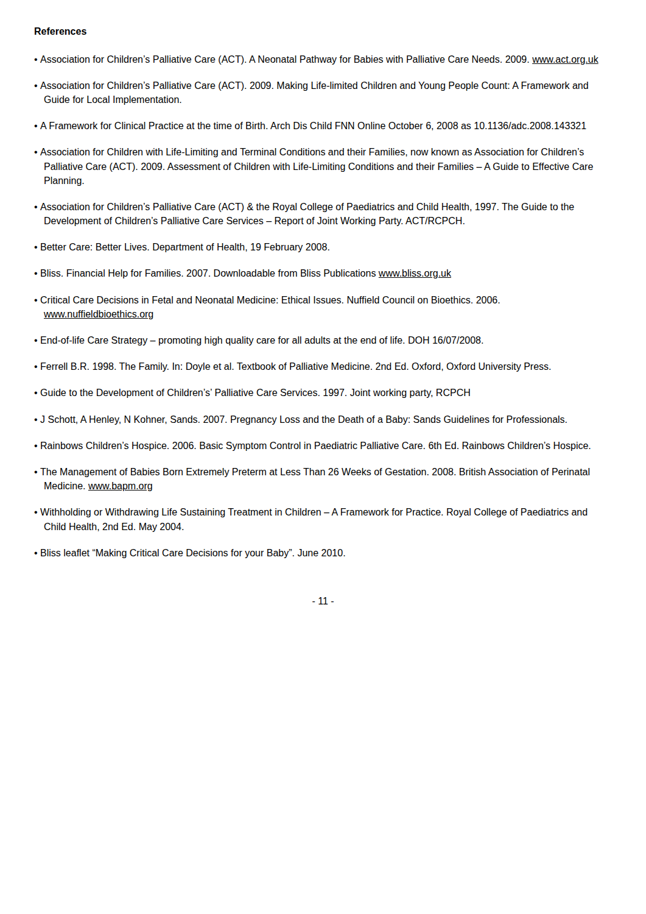References
Association for Children’s Palliative Care (ACT). A Neonatal Pathway for Babies with Palliative Care Needs. 2009. www.act.org.uk
Association for Children’s Palliative Care (ACT). 2009. Making Life-limited Children and Young People Count: A Framework and Guide for Local Implementation.
A Framework for Clinical Practice at the time of Birth. Arch Dis Child FNN Online October 6, 2008 as 10.1136/adc.2008.143321
Association for Children with Life-Limiting and Terminal Conditions and their Families, now known as Association for Children’s Palliative Care (ACT). 2009. Assessment of Children with Life-Limiting Conditions and their Families – A Guide to Effective Care Planning.
Association for Children’s Palliative Care (ACT) & the Royal College of Paediatrics and Child Health, 1997. The Guide to the Development of Children’s Palliative Care Services – Report of Joint Working Party. ACT/RCPCH.
Better Care: Better Lives. Department of Health, 19 February 2008.
Bliss. Financial Help for Families. 2007. Downloadable from Bliss Publications www.bliss.org.uk
Critical Care Decisions in Fetal and Neonatal Medicine: Ethical Issues. Nuffield Council on Bioethics. 2006. www.nuffieldbioethics.org
End-of-life Care Strategy – promoting high quality care for all adults at the end of life. DOH 16/07/2008.
Ferrell B.R. 1998. The Family. In: Doyle et al. Textbook of Palliative Medicine. 2nd Ed. Oxford, Oxford University Press.
Guide to the Development of Children’s’ Palliative Care Services. 1997. Joint working party, RCPCH
J Schott, A Henley, N Kohner, Sands. 2007. Pregnancy Loss and the Death of a Baby: Sands Guidelines for Professionals.
Rainbows Children’s Hospice. 2006. Basic Symptom Control in Paediatric Palliative Care. 6th Ed. Rainbows Children’s Hospice.
The Management of Babies Born Extremely Preterm at Less Than 26 Weeks of Gestation. 2008. British Association of Perinatal Medicine. www.bapm.org
Withholding or Withdrawing Life Sustaining Treatment in Children – A Framework for Practice. Royal College of Paediatrics and Child Health, 2nd Ed. May 2004.
Bliss leaflet “Making Critical Care Decisions for your Baby”. June 2010.
- 11 -